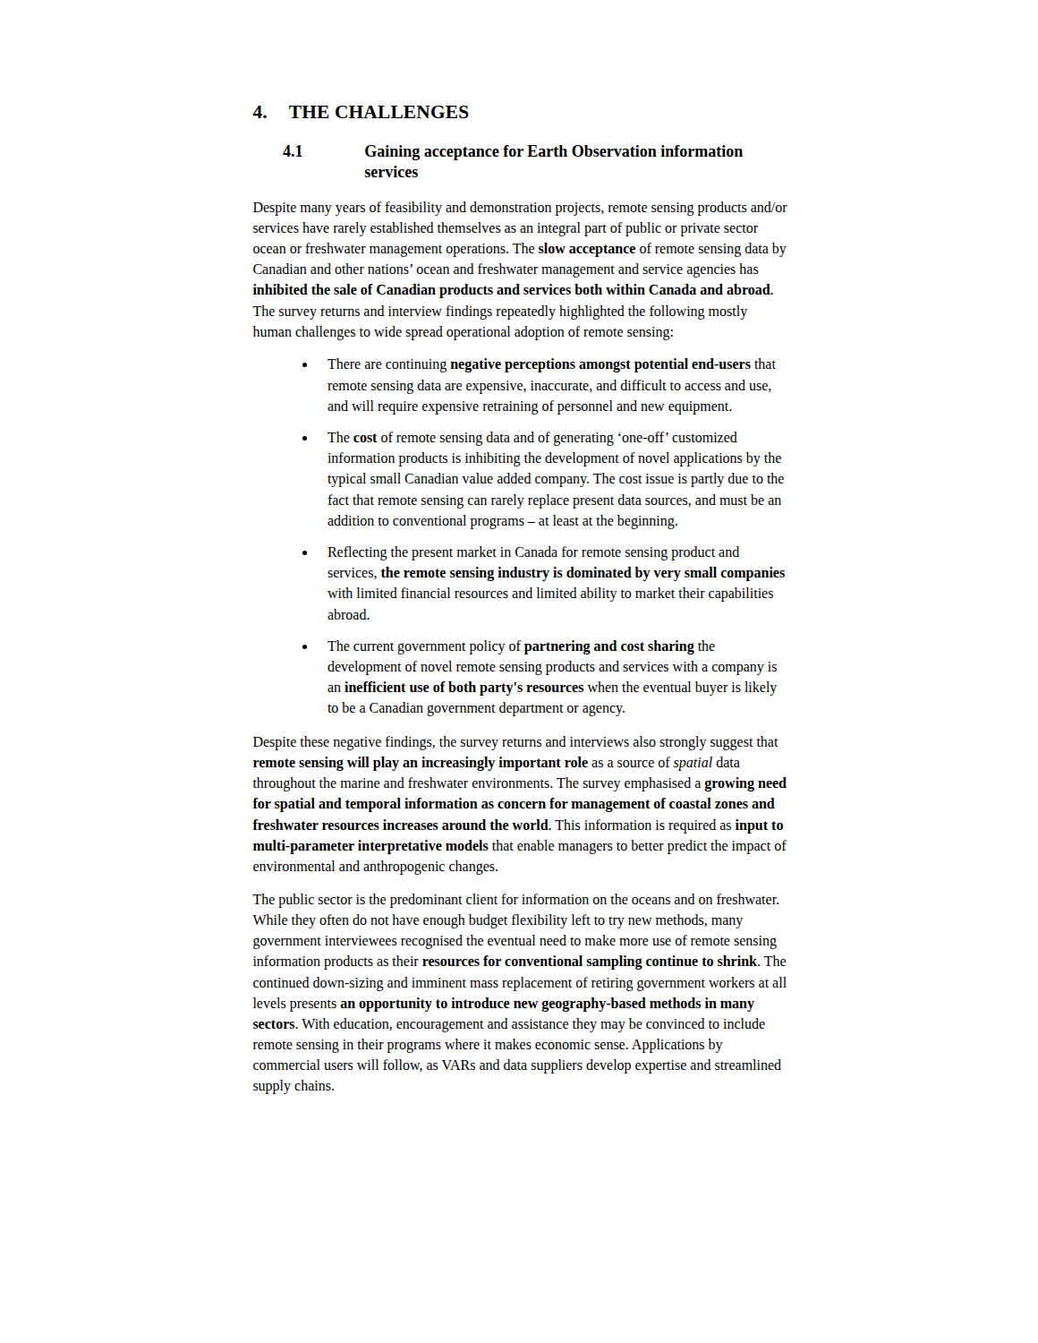4. THE CHALLENGES
4.1 Gaining acceptance for Earth Observation informationservices
Despite many years of feasibility and demonstration projects, remote sensing products and/or services have rarely established themselves as an integral part of public or private sector ocean or freshwater management operations. The slow acceptance of remote sensing data by Canadian and other nations’ ocean and freshwater management and service agencies has inhibited the sale of Canadian products and services both within Canada and abroad. The survey returns and interview findings repeatedly highlighted the following mostly human challenges to wide spread operational adoption of remote sensing:
There are continuing negative perceptions amongst potential end-users that remote sensing data are expensive, inaccurate, and difficult to access and use, and will require expensive retraining of personnel and new equipment.
The cost of remote sensing data and of generating ‘one-off’ customized information products is inhibiting the development of novel applications by the typical small Canadian value added company. The cost issue is partly due to the fact that remote sensing can rarely replace present data sources, and must be an addition to conventional programs – at least at the beginning.
Reflecting the present market in Canada for remote sensing product and services, the remote sensing industry is dominated by very small companies with limited financial resources and limited ability to market their capabilities abroad.
The current government policy of partnering and cost sharing the development of novel remote sensing products and services with a company is an inefficient use of both party's resources when the eventual buyer is likely to be a Canadian government department or agency.
Despite these negative findings, the survey returns and interviews also strongly suggest that remote sensing will play an increasingly important role as a source of spatial data throughout the marine and freshwater environments. The survey emphasised a growing need for spatial and temporal information as concern for management of coastal zones and freshwater resources increases around the world. This information is required as input to multi-parameter interpretative models that enable managers to better predict the impact of environmental and anthropogenic changes.
The public sector is the predominant client for information on the oceans and on freshwater. While they often do not have enough budget flexibility left to try new methods, many government interviewees recognised the eventual need to make more use of remote sensing information products as their resources for conventional sampling continue to shrink. The continued down-sizing and imminent mass replacement of retiring government workers at all levels presents an opportunity to introduce new geography-based methods in many sectors. With education, encouragement and assistance they may be convinced to include remote sensing in their programs where it makes economic sense. Applications by commercial users will follow, as VARs and data suppliers develop expertise and streamlined supply chains.